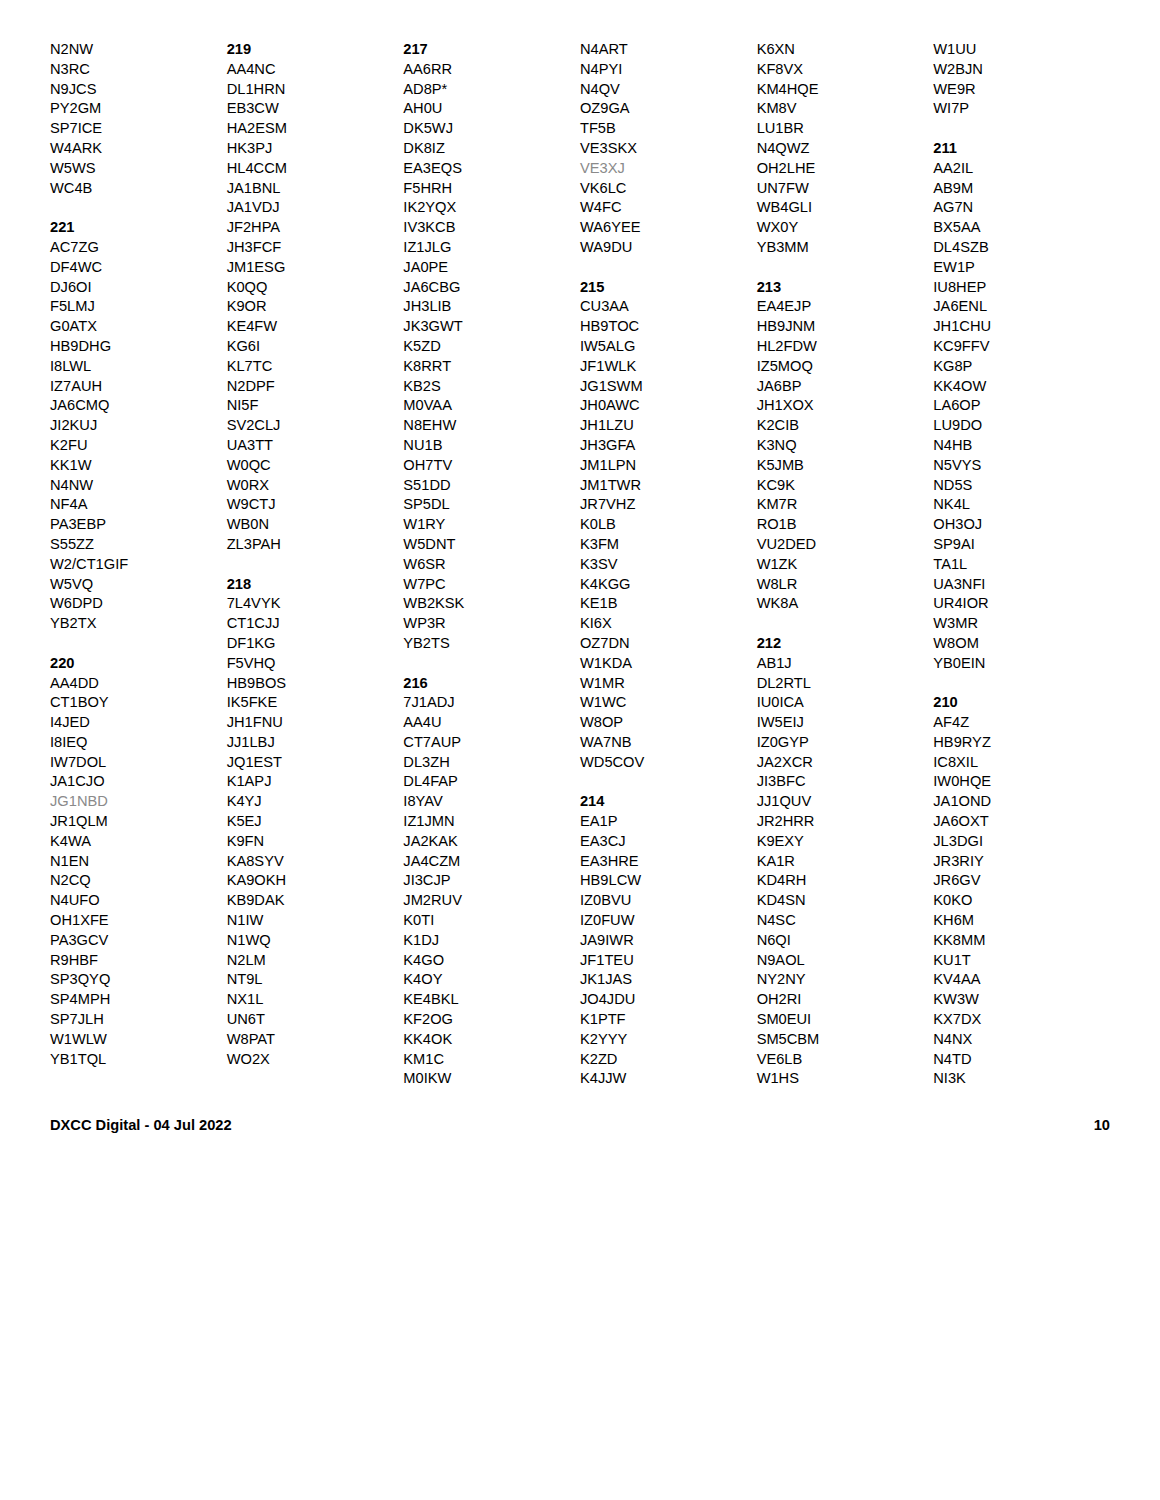| N2NW N3RC N9JCS PY2GM SP7ICE W4ARK W5WS WC4B 221 AC7ZG DF4WC DJ6OI F5LMJ G0ATX HB9DHG I8LWL IZ7AUH JA6CMQ JI2KUJ K2FU KK1W N4NW NF4A PA3EBP S55ZZ W2/CT1GIF W5VQ W6DPD YB2TX 220 AA4DD CT1BOY I4JED I8IEQ IW7DOL JA1CJO JG1NBD JR1QLM K4WA N1EN N2CQ N4UFO OH1XFE PA3GCV R9HBF SP3QYQ SP4MPH SP7JLH W1WLW YB1TQL | 219 AA4NC DL1HRN EB3CW HA2ESM HK3PJ HL4CCM JA1BNL JA1VDJ JF2HPA JH3FCF JM1ESG K0QQ K9OR KE4FW KG6I KL7TC N2DPF NI5F SV2CLJ UA3TT W0QC W0RX W9CTJ WB0N ZL3PAH 218 7L4VYK CT1CJJ DF1KG F5VHQ HB9BOS IK5FKE JH1FNU JJ1LBJ JQ1EST K1APJ K4YJ K5EJ K9FN KA8SYV KA9OKH KB9DAK N1IW N1WQ N2LM NT9L NX1L UN6T W8PAT WO2X | 217 AA6RR AD8P* AH0U DK5WJ DK8IZ EA3EQS F5HRH IK2YQX IV3KCB IZ1JLG JA0PE JA6CBG JH3LIB JK3GWT K5ZD K8RRT KB2S M0VAA N8EHW NU1B OH7TV S51DD SP5DL W1RY W5DNT W6SR W7PC WB2KSK WP3R YB2TS 216 7J1ADJ AA4U CT7AUP DL3ZH DL4FAP I8YAV IZ1JMN JA2KAK JA4CZM JI3CJP JM2RUV K0TI K1DJ K4GO K4OY KE4BKL KF2OG KK4OK KM1C M0IKW | N4ART N4PYI N4QV OZ9GA TF5B VE3SKX VE3XJ VK6LC W4FC WA6YEE WA9DU 215 CU3AA HB9TOC IW5ALG JF1WLK JG1SWM JH0AWC JH1LZU JH3GFA JM1LPN JM1TWR JR7VHZ K0LB K3FM K3SV K4KGG KE1B KI6X OZ7DN W1KDA W1MR W1WC W8OP WA7NB WD5COV 214 EA1P EA3CJ EA3HRE HB9LCW IZ0BVU IZ0FUW JA9IWR JF1TEU JK1JAS JO4JDU K1PTF K2YYY K2ZD K4JJW | K6XN KF8VX KM4HQE KM8V LU1BR N4QWZ OH2LHE UN7FW WB4GLI WX0Y YB3MM 213 EA4EJP HB9JNM HL2FDW IZ5MOQ JA6BP JH1XOX K2CIB K3NQ K5JMB KC9K KM7R RO1B VU2DED W1ZK W8LR WK8A 212 AB1J DL2RTL IU0ICA IW5EIJ IZ0GYP JA2XCR JI3BFC JJ1QUV JR2HRR K9EXY KA1R KD4RH KD4SN N4SC N6QI N9AOL NY2NY OH2RI SM0EUI SM5CBM VE6LB W1HS | W1UU W2BJN WE9R WI7P 211 AA2IL AB9M AG7N BX5AA DL4SZB EW1P IU8HEP JA6ENL JH1CHU KC9FFV KG8P KK4OW LA6OP LU9DO N4HB N5VYS ND5S NK4L OH3OJ SP9AI TA1L UA3NFI UR4IOR W3MR W8OM YB0EIN 210 AF4Z HB9RYZ IC8XIL IW0HQE JA1OND JA6OXT JL3DGI JR3RIY JR6GV K0KO KH6M KK8MM KU1T KV4AA KW3W KX7DX N4NX N4TD NI3K |
DXCC Digital - 04 Jul 2022 10